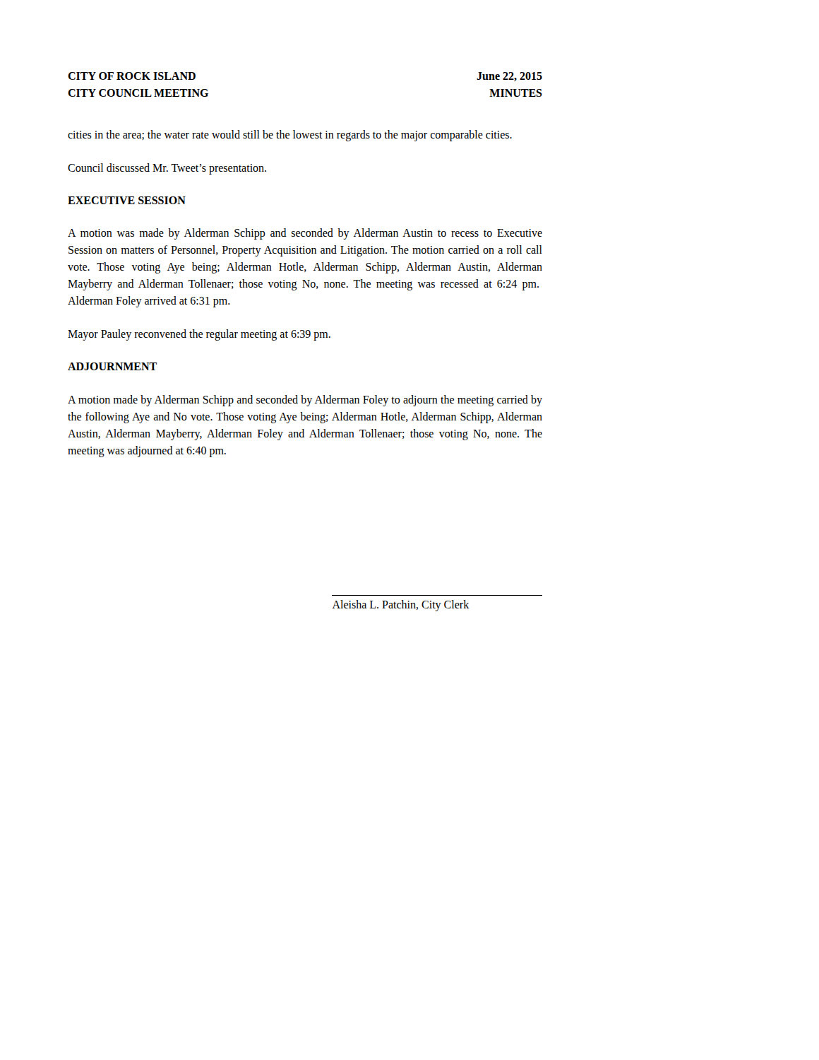CITY OF ROCK ISLAND
CITY COUNCIL MEETING
June 22, 2015
MINUTES
cities in the area; the water rate would still be the lowest in regards to the major comparable cities.
Council discussed Mr. Tweet’s presentation.
EXECUTIVE SESSION
A motion was made by Alderman Schipp and seconded by Alderman Austin to recess to Executive Session on matters of Personnel, Property Acquisition and Litigation. The motion carried on a roll call vote. Those voting Aye being; Alderman Hotle, Alderman Schipp, Alderman Austin, Alderman Mayberry and Alderman Tollenaer; those voting No, none. The meeting was recessed at 6:24 pm. Alderman Foley arrived at 6:31 pm.
Mayor Pauley reconvened the regular meeting at 6:39 pm.
ADJOURNMENT
A motion made by Alderman Schipp and seconded by Alderman Foley to adjourn the meeting carried by the following Aye and No vote. Those voting Aye being; Alderman Hotle, Alderman Schipp, Alderman Austin, Alderman Mayberry, Alderman Foley and Alderman Tollenaer; those voting No, none. The meeting was adjourned at 6:40 pm.
Aleisha L. Patchin, City Clerk